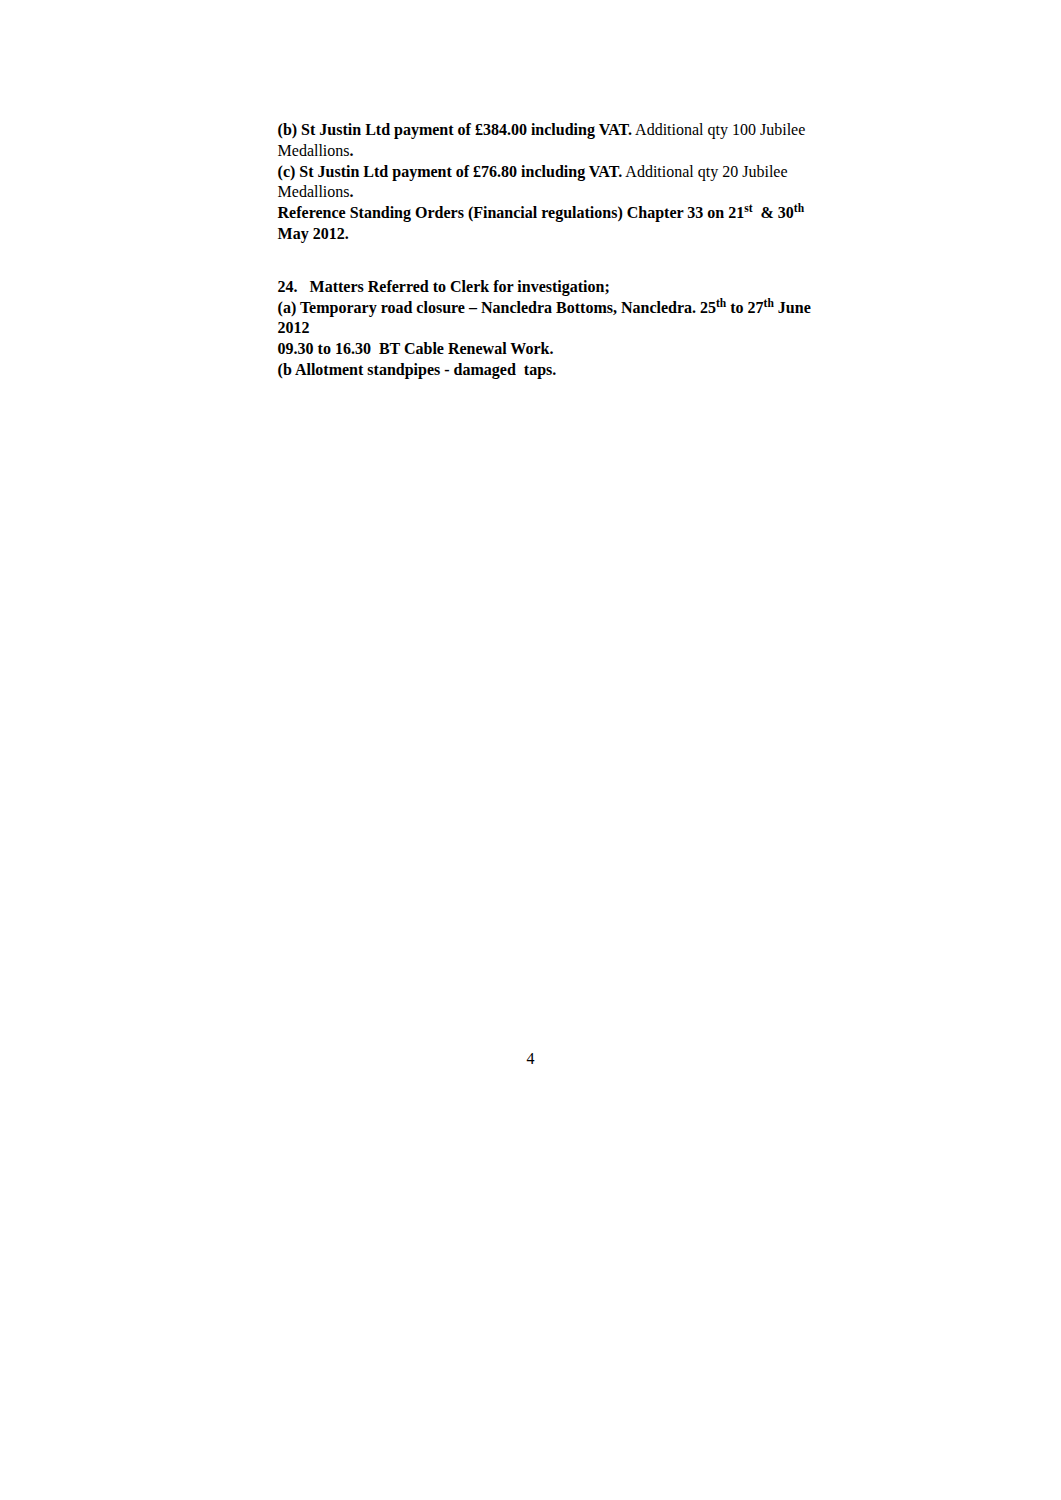(b) St Justin Ltd payment of £384.00 including VAT. Additional qty 100 Jubilee Medallions.
(c) St Justin Ltd payment of £76.80 including VAT. Additional qty 20 Jubilee Medallions.
Reference Standing Orders (Financial regulations) Chapter 33 on 21st & 30th May 2012.
24. Matters Referred to Clerk for investigation;
(a) Temporary road closure – Nancledra Bottoms, Nancledra. 25th to 27th June 2012
09.30 to 16.30 BT Cable Renewal Work.
(b Allotment standpipes - damaged taps.
4